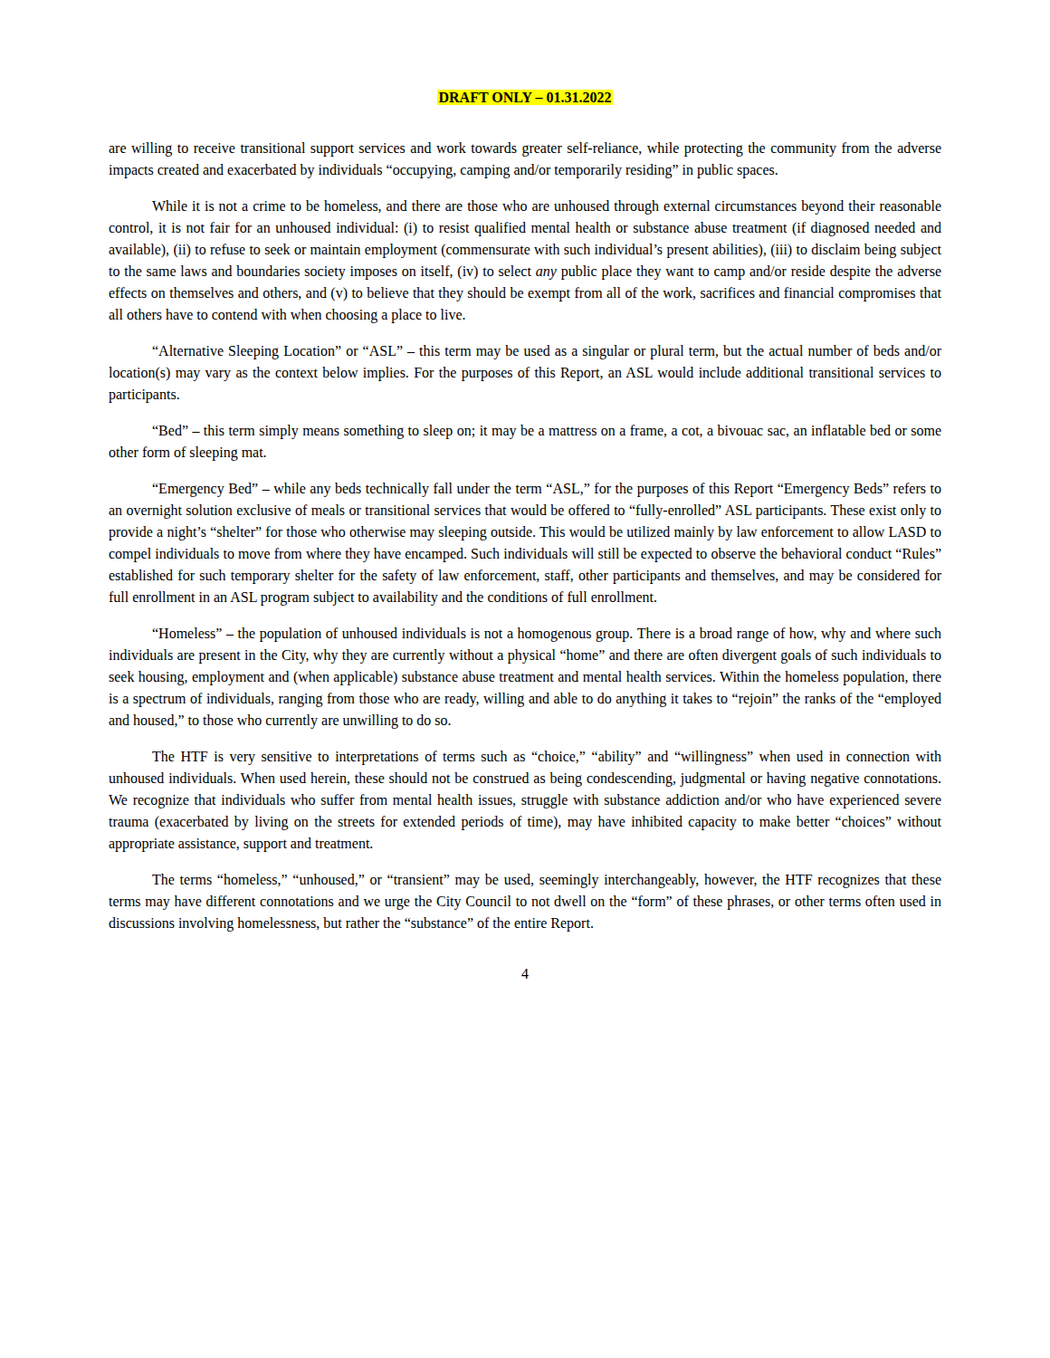DRAFT ONLY – 01.31.2022
are willing to receive transitional support services and work towards greater self-reliance, while protecting the community from the adverse impacts created and exacerbated by individuals “occupying, camping and/or temporarily residing” in public spaces.
While it is not a crime to be homeless, and there are those who are unhoused through external circumstances beyond their reasonable control, it is not fair for an unhoused individual: (i) to resist qualified mental health or substance abuse treatment (if diagnosed needed and available), (ii) to refuse to seek or maintain employment (commensurate with such individual’s present abilities), (iii) to disclaim being subject to the same laws and boundaries society imposes on itself, (iv) to select any public place they want to camp and/or reside despite the adverse effects on themselves and others, and (v) to believe that they should be exempt from all of the work, sacrifices and financial compromises that all others have to contend with when choosing a place to live.
“Alternative Sleeping Location” or “ASL” – this term may be used as a singular or plural term, but the actual number of beds and/or location(s) may vary as the context below implies. For the purposes of this Report, an ASL would include additional transitional services to participants.
“Bed” – this term simply means something to sleep on; it may be a mattress on a frame, a cot, a bivouac sac, an inflatable bed or some other form of sleeping mat.
“Emergency Bed” – while any beds technically fall under the term “ASL,” for the purposes of this Report “Emergency Beds” refers to an overnight solution exclusive of meals or transitional services that would be offered to “fully-enrolled” ASL participants. These exist only to provide a night’s “shelter” for those who otherwise may sleeping outside. This would be utilized mainly by law enforcement to allow LASD to compel individuals to move from where they have encamped. Such individuals will still be expected to observe the behavioral conduct “Rules” established for such temporary shelter for the safety of law enforcement, staff, other participants and themselves, and may be considered for full enrollment in an ASL program subject to availability and the conditions of full enrollment.
“Homeless” – the population of unhoused individuals is not a homogenous group. There is a broad range of how, why and where such individuals are present in the City, why they are currently without a physical “home” and there are often divergent goals of such individuals to seek housing, employment and (when applicable) substance abuse treatment and mental health services. Within the homeless population, there is a spectrum of individuals, ranging from those who are ready, willing and able to do anything it takes to “rejoin” the ranks of the “employed and housed,” to those who currently are unwilling to do so.
The HTF is very sensitive to interpretations of terms such as “choice,” “ability” and “willingness” when used in connection with unhoused individuals. When used herein, these should not be construed as being condescending, judgmental or having negative connotations. We recognize that individuals who suffer from mental health issues, struggle with substance addiction and/or who have experienced severe trauma (exacerbated by living on the streets for extended periods of time), may have inhibited capacity to make better “choices” without appropriate assistance, support and treatment.
The terms “homeless,” “unhoused,” or “transient” may be used, seemingly interchangeably, however, the HTF recognizes that these terms may have different connotations and we urge the City Council to not dwell on the “form” of these phrases, or other terms often used in discussions involving homelessness, but rather the “substance” of the entire Report.
4